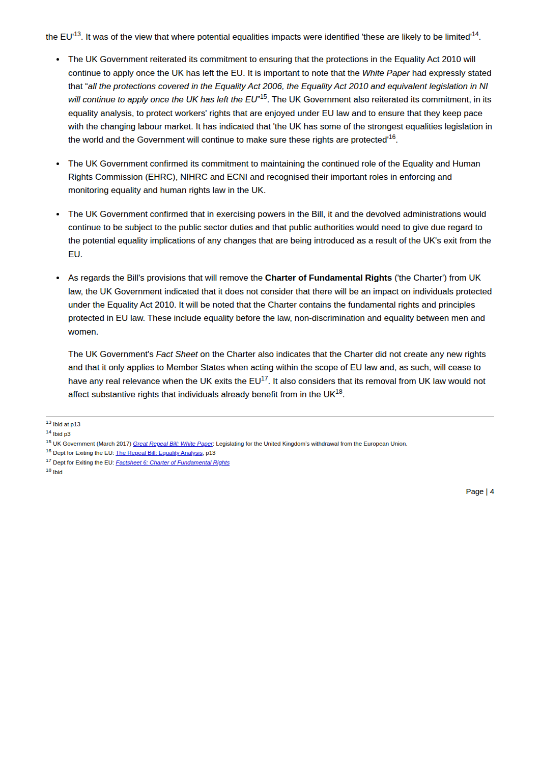the EU'13. It was of the view that where potential equalities impacts were identified 'these are likely to be limited'14.
The UK Government reiterated its commitment to ensuring that the protections in the Equality Act 2010 will continue to apply once the UK has left the EU. It is important to note that the White Paper had expressly stated that “all the protections covered in the Equality Act 2006, the Equality Act 2010 and equivalent legislation in NI will continue to apply once the UK has left the EU”15. The UK Government also reiterated its commitment, in its equality analysis, to protect workers' rights that are enjoyed under EU law and to ensure that they keep pace with the changing labour market. It has indicated that 'the UK has some of the strongest equalities legislation in the world and the Government will continue to make sure these rights are protected'16.
The UK Government confirmed its commitment to maintaining the continued role of the Equality and Human Rights Commission (EHRC), NIHRC and ECNI and recognised their important roles in enforcing and monitoring equality and human rights law in the UK.
The UK Government confirmed that in exercising powers in the Bill, it and the devolved administrations would continue to be subject to the public sector duties and that public authorities would need to give due regard to the potential equality implications of any changes that are being introduced as a result of the UK's exit from the EU.
As regards the Bill's provisions that will remove the Charter of Fundamental Rights ('the Charter') from UK law, the UK Government indicated that it does not consider that there will be an impact on individuals protected under the Equality Act 2010. It will be noted that the Charter contains the fundamental rights and principles protected in EU law. These include equality before the law, non-discrimination and equality between men and women.
The UK Government's Fact Sheet on the Charter also indicates that the Charter did not create any new rights and that it only applies to Member States when acting within the scope of EU law and, as such, will cease to have any real relevance when the UK exits the EU17. It also considers that its removal from UK law would not affect substantive rights that individuals already benefit from in the UK18.
13 Ibid at p13
14 Ibid p3
15 UK Government (March 2017) Great Repeal Bill: White Paper: Legislating for the United Kingdom’s withdrawal from the European Union.
16 Dept for Exiting the EU: The Repeal Bill: Equality Analysis, p13
17 Dept for Exiting the EU: Factsheet 6: Charter of Fundamental Rights
18 Ibid
Page | 4